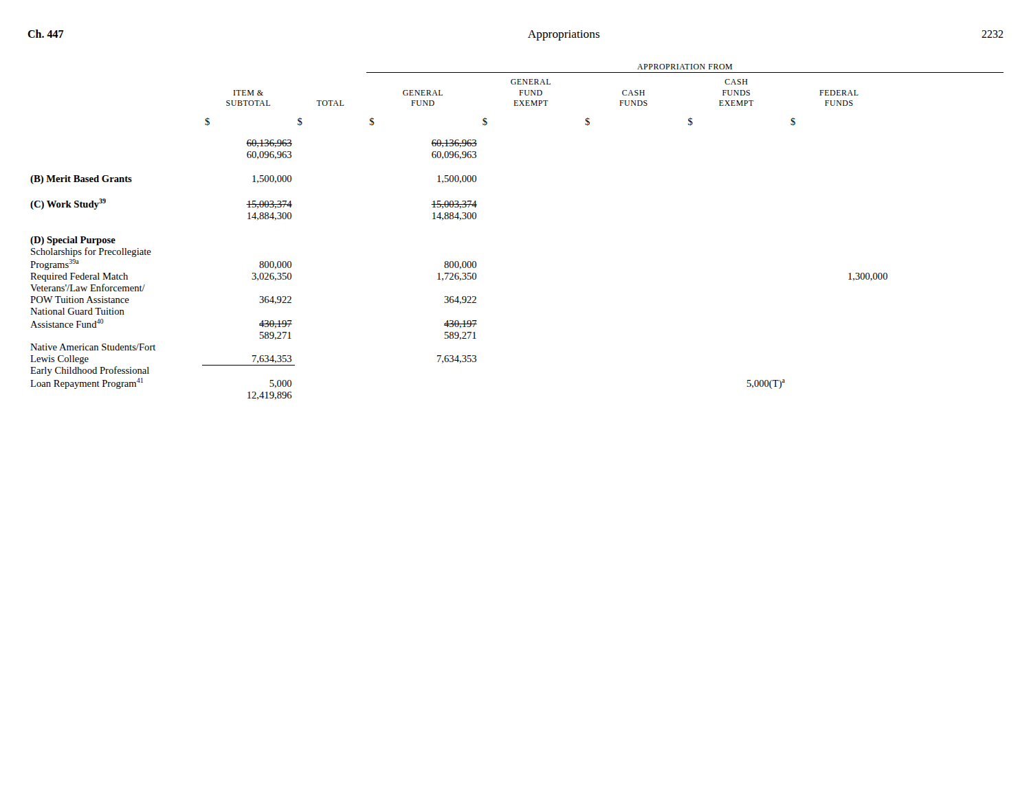Ch. 447 Appropriations 2232
| | | | APPROPRIATION FROM |
| | ITEM & SUBTOTAL | TOTAL | GENERAL FUND | GENERAL FUND EXEMPT | CASH FUNDS | CASH FUNDS EXEMPT | FEDERAL FUNDS | |
| | $ | $ | $ | $ | $ | $ | $ | |
| | 60,136,963 | | 60,136,963 | | | | | |
| | 60,096,963 | | 60,096,963 | | | | | |
| (B) Merit Based Grants | 1,500,000 | | 1,500,000 | | | | | |
| (C) Work Study 39 | 15,003,374 | | 15,003,374 | | | | | |
| | 14,884,300 | | 14,884,300 | | | | | |
| (D) Special Purpose | | | | | | | | |
| Scholarships for Precollegiate Programs 39a | 800,000 | | 800,000 | | | | | |
| Required Federal Match | 3,026,350 | | 1,726,350 | | | | 1,300,000 | |
| Veterans'/Law Enforcement/ POW Tuition Assistance | 364,922 | | 364,922 | | | | | |
| National Guard Tuition Assistance Fund 40 | 430,197 | | 430,197 | | | | | |
| | 589,271 | | 589,271 | | | | | |
| Native American Students/Fort Lewis College | 7,634,353 | | 7,634,353 | | | | | |
| Early Childhood Professional Loan Repayment Program 41 | 5,000 | | | | | 5,000(T) a | | |
| | 12,419,896 | | | | | | | |